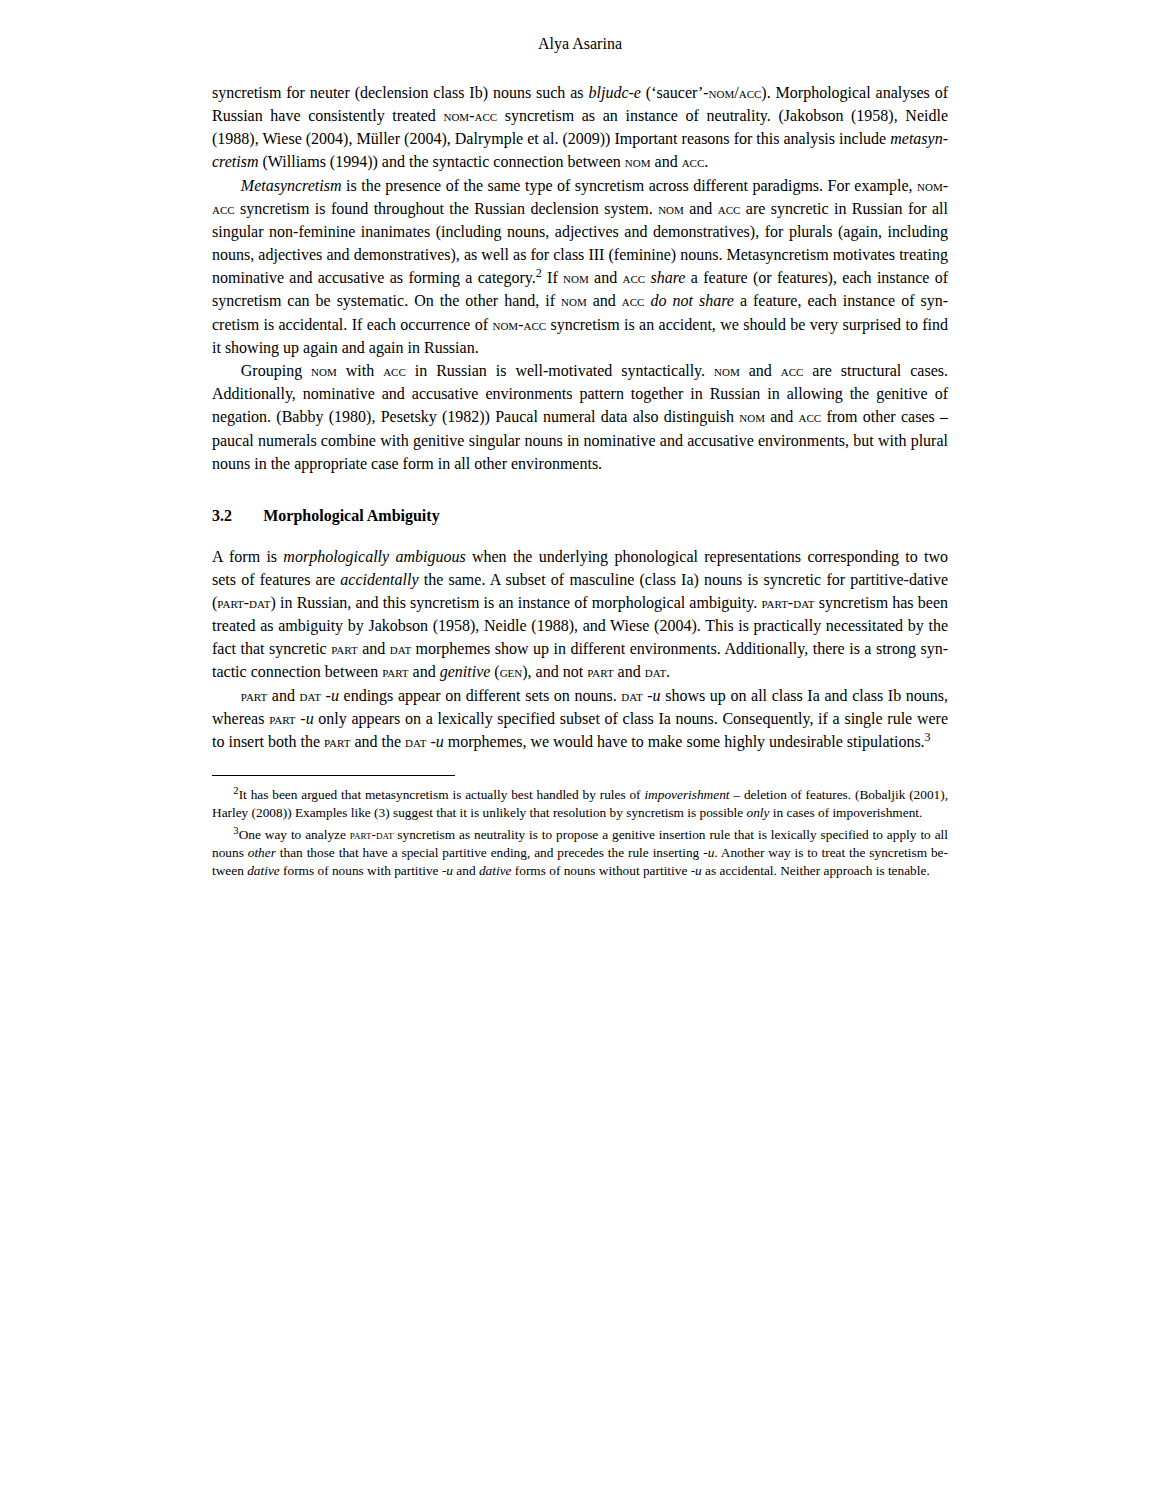Alya Asarina
syncretism for neuter (declension class Ib) nouns such as bljudc-e (‘saucer’-nom/acc). Morphological analyses of Russian have consistently treated nom-acc syncretism as an instance of neutrality. (Jakobson (1958), Neidle (1988), Wiese (2004), Müller (2004), Dalrymple et al. (2009)) Important reasons for this analysis include metasyncretism (Williams (1994)) and the syntactic connection between nom and acc.
Metasyncretism is the presence of the same type of syncretism across different paradigms. For example, nom-acc syncretism is found throughout the Russian declension system. nom and acc are syncretic in Russian for all singular non-feminine inanimates (including nouns, adjectives and demonstratives), for plurals (again, including nouns, adjectives and demonstratives), as well as for class III (feminine) nouns. Metasyncretism motivates treating nominative and accusative as forming a category.2 If nom and acc share a feature (or features), each instance of syncretism can be systematic. On the other hand, if nom and acc do not share a feature, each instance of syncretism is accidental. If each occurrence of nom-acc syncretism is an accident, we should be very surprised to find it showing up again and again in Russian.
Grouping nom with acc in Russian is well-motivated syntactically. nom and acc are structural cases. Additionally, nominative and accusative environments pattern together in Russian in allowing the genitive of negation. (Babby (1980), Pesetsky (1982)) Paucal numeral data also distinguish nom and acc from other cases – paucal numerals combine with genitive singular nouns in nominative and accusative environments, but with plural nouns in the appropriate case form in all other environments.
3.2 Morphological Ambiguity
A form is morphologically ambiguous when the underlying phonological representations corresponding to two sets of features are accidentally the same. A subset of masculine (class Ia) nouns is syncretic for partitive-dative (part-dat) in Russian, and this syncretism is an instance of morphological ambiguity. part-dat syncretism has been treated as ambiguity by Jakobson (1958), Neidle (1988), and Wiese (2004). This is practically necessitated by the fact that syncretic part and dat morphemes show up in different environments. Additionally, there is a strong syntactic connection between part and genitive (gen), and not part and dat.
part and dat -u endings appear on different sets on nouns. dat -u shows up on all class Ia and class Ib nouns, whereas part -u only appears on a lexically specified subset of class Ia nouns. Consequently, if a single rule were to insert both the part and the dat -u morphemes, we would have to make some highly undesirable stipulations.3
2 It has been argued that metasyncretism is actually best handled by rules of impoverishment – deletion of features. (Bobaljik (2001), Harley (2008)) Examples like (3) suggest that it is unlikely that resolution by syncretism is possible only in cases of impoverishment.
3 One way to analyze part-dat syncretism as neutrality is to propose a genitive insertion rule that is lexically specified to apply to all nouns other than those that have a special partitive ending, and precedes the rule inserting -u. Another way is to treat the syncretism between dative forms of nouns with partitive -u and dative forms of nouns without partitive -u as accidental. Neither approach is tenable.